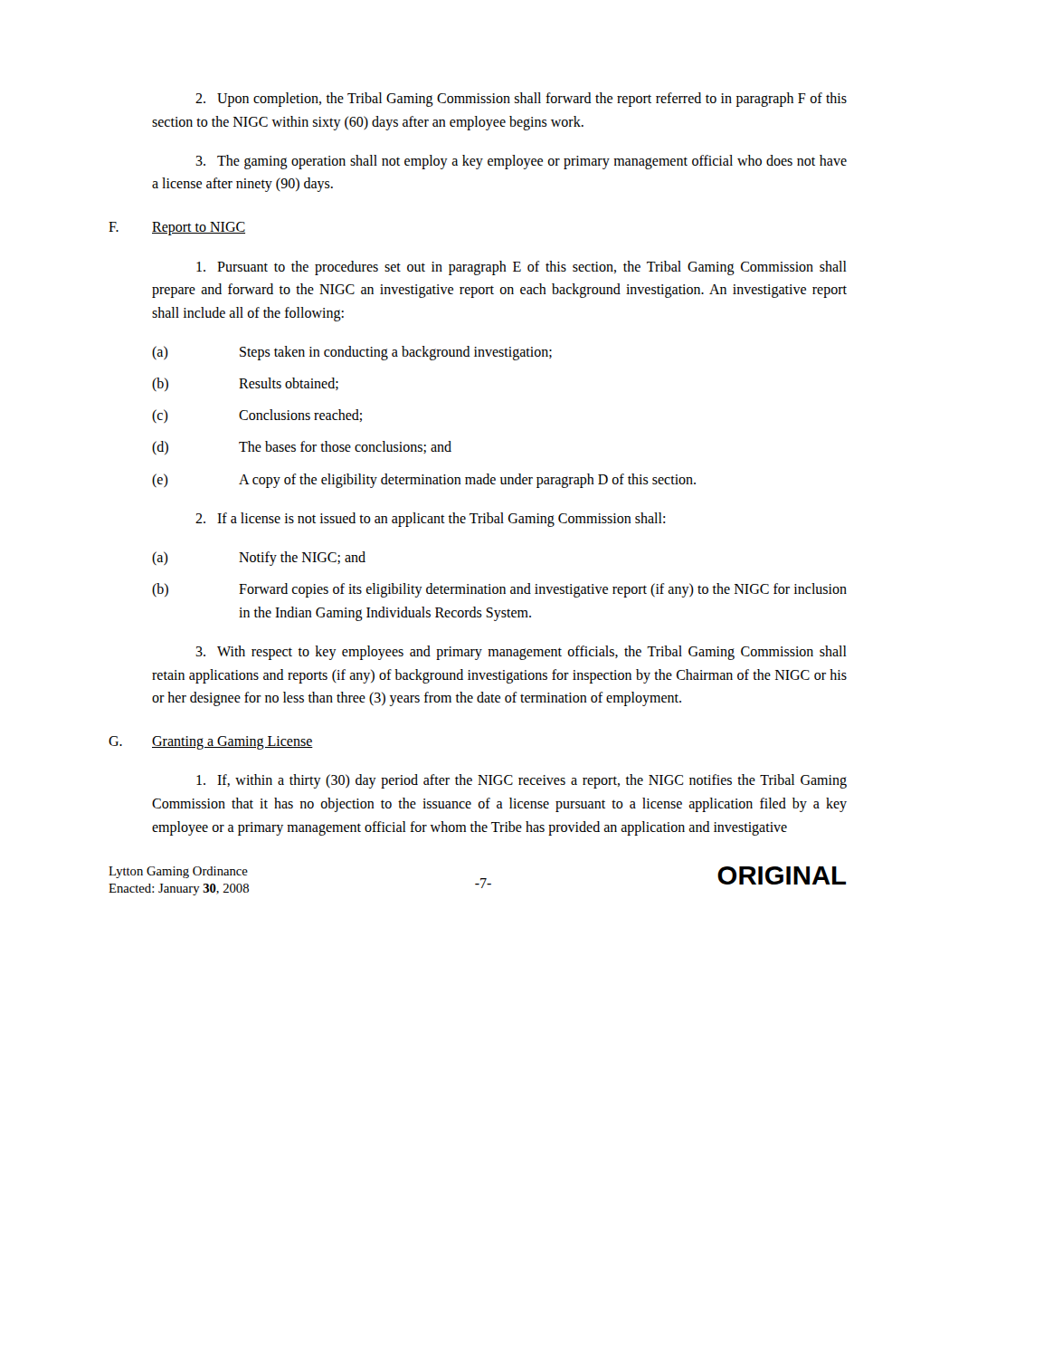2. Upon completion, the Tribal Gaming Commission shall forward the report referred to in paragraph F of this section to the NIGC within sixty (60) days after an employee begins work.
3. The gaming operation shall not employ a key employee or primary management official who does not have a license after ninety (90) days.
F. Report to NIGC
1. Pursuant to the procedures set out in paragraph E of this section, the Tribal Gaming Commission shall prepare and forward to the NIGC an investigative report on each background investigation. An investigative report shall include all of the following:
(a) Steps taken in conducting a background investigation;
(b) Results obtained;
(c) Conclusions reached;
(d) The bases for those conclusions; and
(e) A copy of the eligibility determination made under paragraph D of this section.
2. If a license is not issued to an applicant the Tribal Gaming Commission shall:
(a) Notify the NIGC; and
(b) Forward copies of its eligibility determination and investigative report (if any) to the NIGC for inclusion in the Indian Gaming Individuals Records System.
3. With respect to key employees and primary management officials, the Tribal Gaming Commission shall retain applications and reports (if any) of background investigations for inspection by the Chairman of the NIGC or his or her designee for no less than three (3) years from the date of termination of employment.
G. Granting a Gaming License
1. If, within a thirty (30) day period after the NIGC receives a report, the NIGC notifies the Tribal Gaming Commission that it has no objection to the issuance of a license pursuant to a license application filed by a key employee or a primary management official for whom the Tribe has provided an application and investigative
Lytton Gaming Ordinance
Enacted: January 30, 2008
-7-
ORIGINAL